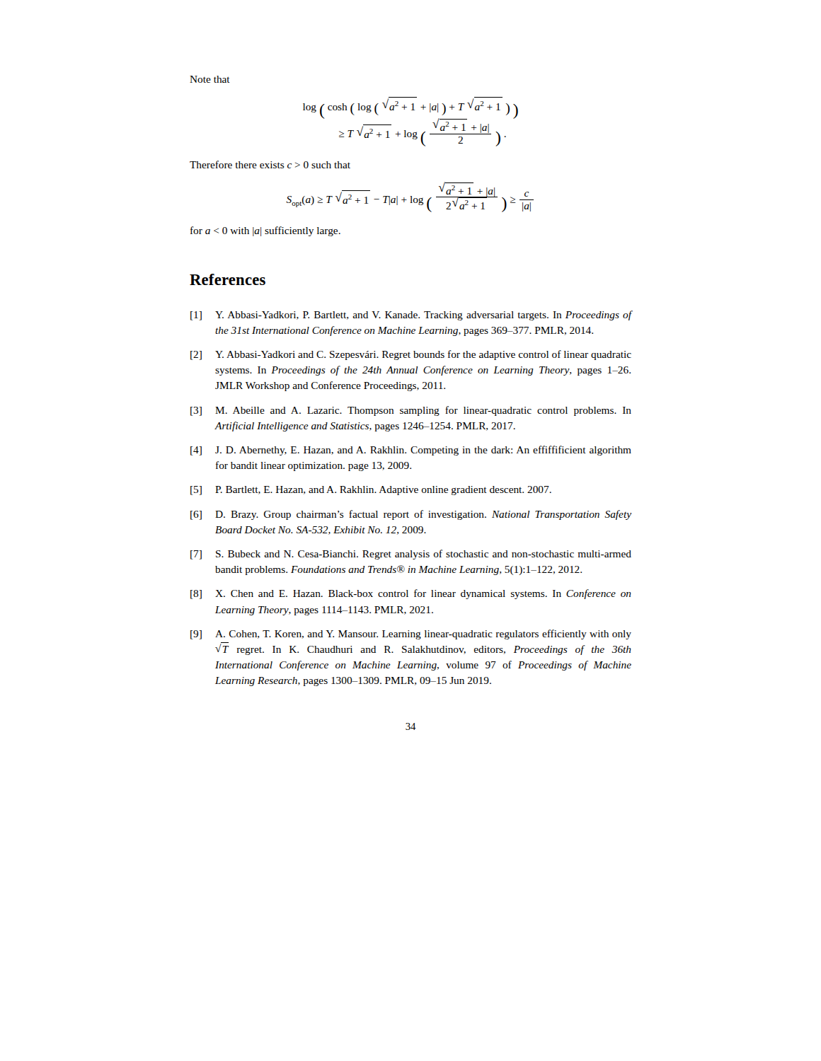Note that
log ( cosh ( log ( a 2 + 1 + |a| ) + T a 2 + 1 ) ) ≥ T a 2 + 1 + log ( a 2 + 1 + |a| 2 ) .
Therefore there exists c > 0 such that
Sopt(a) ≥ T a 2 + 1 − T|a| + log ( a 2 + 1 + |a| 2a 2 + 1 ) ≥ c |a|
for a < 0 with |a| sufficiently large.
References
[1] Y. Abbasi-Yadkori, P. Bartlett, and V. Kanade. Tracking adversarial targets. In Proceedings of the 31st International Conference on Machine Learning, pages 369–377. PMLR, 2014.
[2] Y. Abbasi-Yadkori and C. Szepesvári. Regret bounds for the adaptive control of linear quadratic systems. In Proceedings of the 24th Annual Conference on Learning Theory, pages 1–26. JMLR Workshop and Conference Proceedings, 2011.
[3] M. Abeille and A. Lazaric. Thompson sampling for linear-quadratic control problems. In Artificial Intelligence and Statistics, pages 1246–1254. PMLR, 2017.
[4] J. D. Abernethy, E. Hazan, and A. Rakhlin. Competing in the dark: An effiffificient algorithm for bandit linear optimization. page 13, 2009.
[5] P. Bartlett, E. Hazan, and A. Rakhlin. Adaptive online gradient descent. 2007.
[6] D. Brazy. Group chairman’s factual report of investigation. National Transportation Safety Board Docket No. SA-532, Exhibit No. 12, 2009.
[7] S. Bubeck and N. Cesa-Bianchi. Regret analysis of stochastic and non-stochastic multi-armed bandit problems. Foundations and Trends® in Machine Learning, 5(1):1–122, 2012.
[8] X. Chen and E. Hazan. Black-box control for linear dynamical systems. In Conference on Learning Theory, pages 1114–1143. PMLR, 2021.
[9] A. Cohen, T. Koren, and Y. Mansour. Learning linear-quadratic regulators efficiently with only T regret. In K. Chaudhuri and R. Salakhutdinov, editors, Proceedings of the 36th International Conference on Machine Learning, volume 97 of Proceedings of Machine Learning Research, pages 1300–1309. PMLR, 09–15 Jun 2019.
34